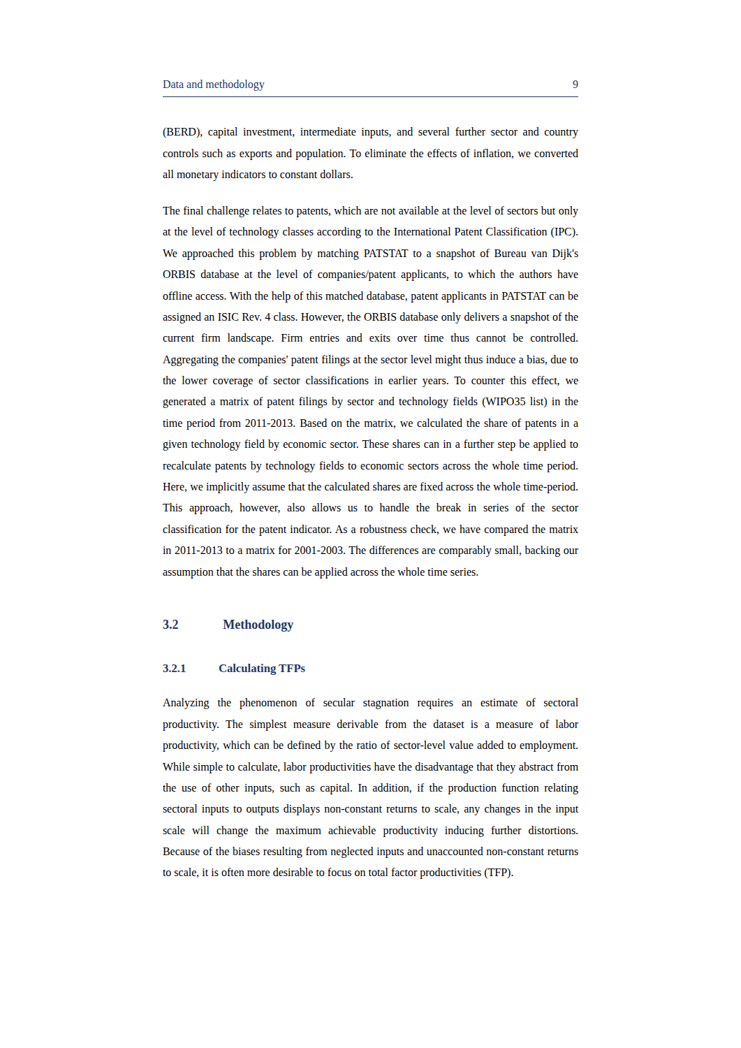Data and methodology 9
(BERD), capital investment, intermediate inputs, and several further sector and country controls such as exports and population. To eliminate the effects of inflation, we converted all monetary indicators to constant dollars.
The final challenge relates to patents, which are not available at the level of sectors but only at the level of technology classes according to the International Patent Classification (IPC). We approached this problem by matching PATSTAT to a snapshot of Bureau van Dijk's ORBIS database at the level of companies/patent applicants, to which the authors have offline access. With the help of this matched database, patent applicants in PATSTAT can be assigned an ISIC Rev. 4 class. However, the ORBIS database only delivers a snapshot of the current firm landscape. Firm entries and exits over time thus cannot be controlled. Aggregating the companies' patent filings at the sector level might thus induce a bias, due to the lower coverage of sector classifications in earlier years. To counter this effect, we generated a matrix of patent filings by sector and technology fields (WIPO35 list) in the time period from 2011-2013. Based on the matrix, we calculated the share of patents in a given technology field by economic sector. These shares can in a further step be applied to recalculate patents by technology fields to economic sectors across the whole time period. Here, we implicitly assume that the calculated shares are fixed across the whole time-period. This approach, however, also allows us to handle the break in series of the sector classification for the patent indicator. As a robustness check, we have compared the matrix in 2011-2013 to a matrix for 2001-2003. The differences are comparably small, backing our assumption that the shares can be applied across the whole time series.
3.2 Methodology
3.2.1 Calculating TFPs
Analyzing the phenomenon of secular stagnation requires an estimate of sectoral productivity. The simplest measure derivable from the dataset is a measure of labor productivity, which can be defined by the ratio of sector-level value added to employment. While simple to calculate, labor productivities have the disadvantage that they abstract from the use of other inputs, such as capital. In addition, if the production function relating sectoral inputs to outputs displays non-constant returns to scale, any changes in the input scale will change the maximum achievable productivity inducing further distortions. Because of the biases resulting from neglected inputs and unaccounted non-constant returns to scale, it is often more desirable to focus on total factor productivities (TFP).